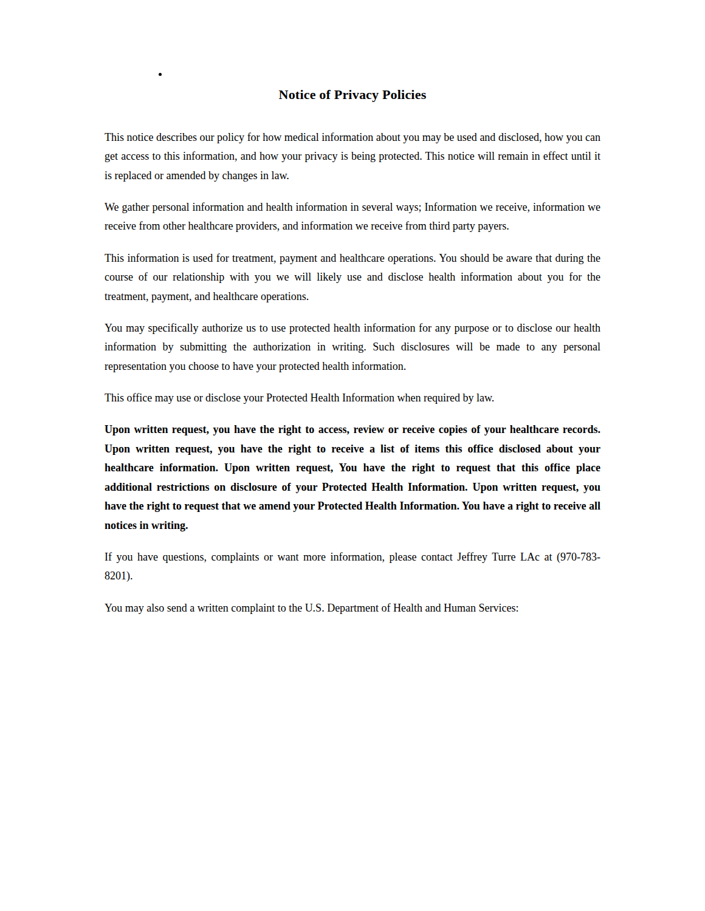Notice of Privacy Policies
This notice describes our policy for how medical information about you may be used and disclosed, how you can get access to this information, and how your privacy is being protected. This notice will remain in effect until it is replaced or amended by changes in law.
We gather personal information and health information in several ways; Information we receive, information we receive from other healthcare providers, and information we receive from third party payers.
This information is used for treatment, payment and healthcare operations. You should be aware that during the course of our relationship with you we will likely use and disclose health information about you for the treatment, payment, and healthcare operations.
You may specifically authorize us to use protected health information for any purpose or to disclose our health information by submitting the authorization in writing. Such disclosures will be made to any personal representation you choose to have your protected health information.
This office may use or disclose your Protected Health Information when required by law.
Upon written request, you have the right to access, review or receive copies of your healthcare records. Upon written request, you have the right to receive a list of items this office disclosed about your healthcare information. Upon written request, You have the right to request that this office place additional restrictions on disclosure of your Protected Health Information. Upon written request, you have the right to request that we amend your Protected Health Information. You have a right to receive all notices in writing.
If you have questions, complaints or want more information, please contact Jeffrey Turre LAc at (970-783-8201).
You may also send a written complaint to the U.S. Department of Health and Human Services: